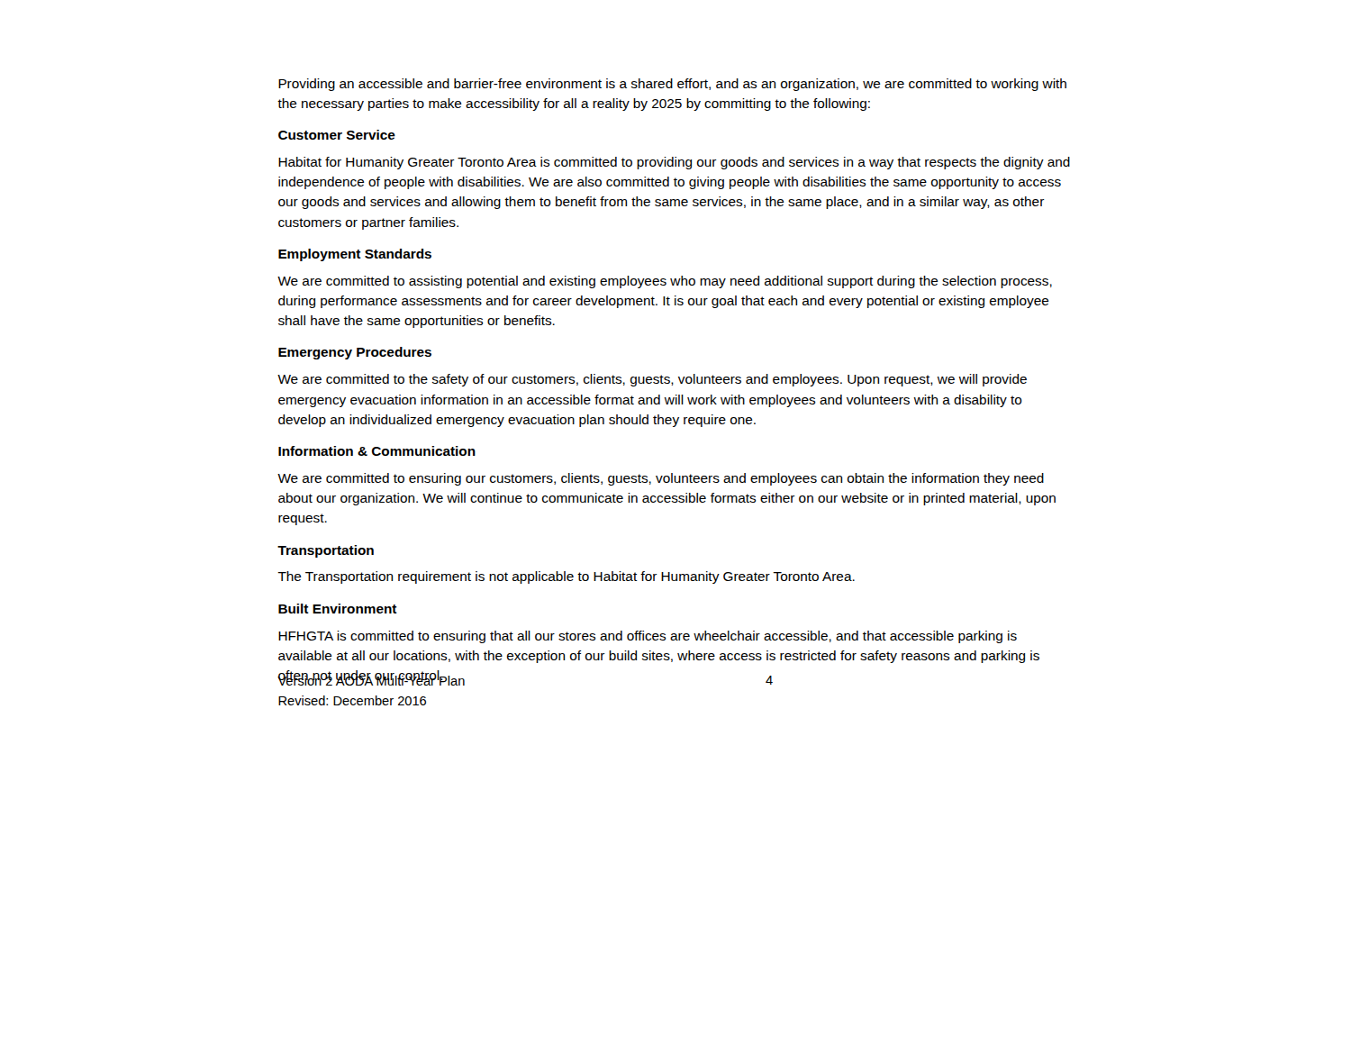Providing an accessible and barrier-free environment is a shared effort, and as an organization, we are committed to working with the necessary parties to make accessibility for all a reality by 2025 by committing to the following:
Customer Service
Habitat for Humanity Greater Toronto Area is committed to providing our goods and services in a way that respects the dignity and independence of people with disabilities. We are also committed to giving people with disabilities the same opportunity to access our goods and services and allowing them to benefit from the same services, in the same place, and in a similar way, as other customers or partner families.
Employment Standards
We are committed to assisting potential and existing employees who may need additional support during the selection process, during performance assessments and for career development. It is our goal that each and every potential or existing employee shall have the same opportunities or benefits.
Emergency Procedures
We are committed to the safety of our customers, clients, guests, volunteers and employees. Upon request, we will provide emergency evacuation information in an accessible format and will work with employees and volunteers with a disability to develop an individualized emergency evacuation plan should they require one.
Information & Communication
We are committed to ensuring our customers, clients, guests, volunteers and employees can obtain the information they need about our organization. We will continue to communicate in accessible formats either on our website or in printed material, upon request.
Transportation
The Transportation requirement is not applicable to Habitat for Humanity Greater Toronto Area.
Built Environment
HFHGTA is committed to ensuring that all our stores and offices are wheelchair accessible, and that accessible parking is available at all our locations, with the exception of our build sites, where access is restricted for safety reasons and parking is often not under our control.
Version 2 AODA Multi-Year Plan
Revised: December 2016
4